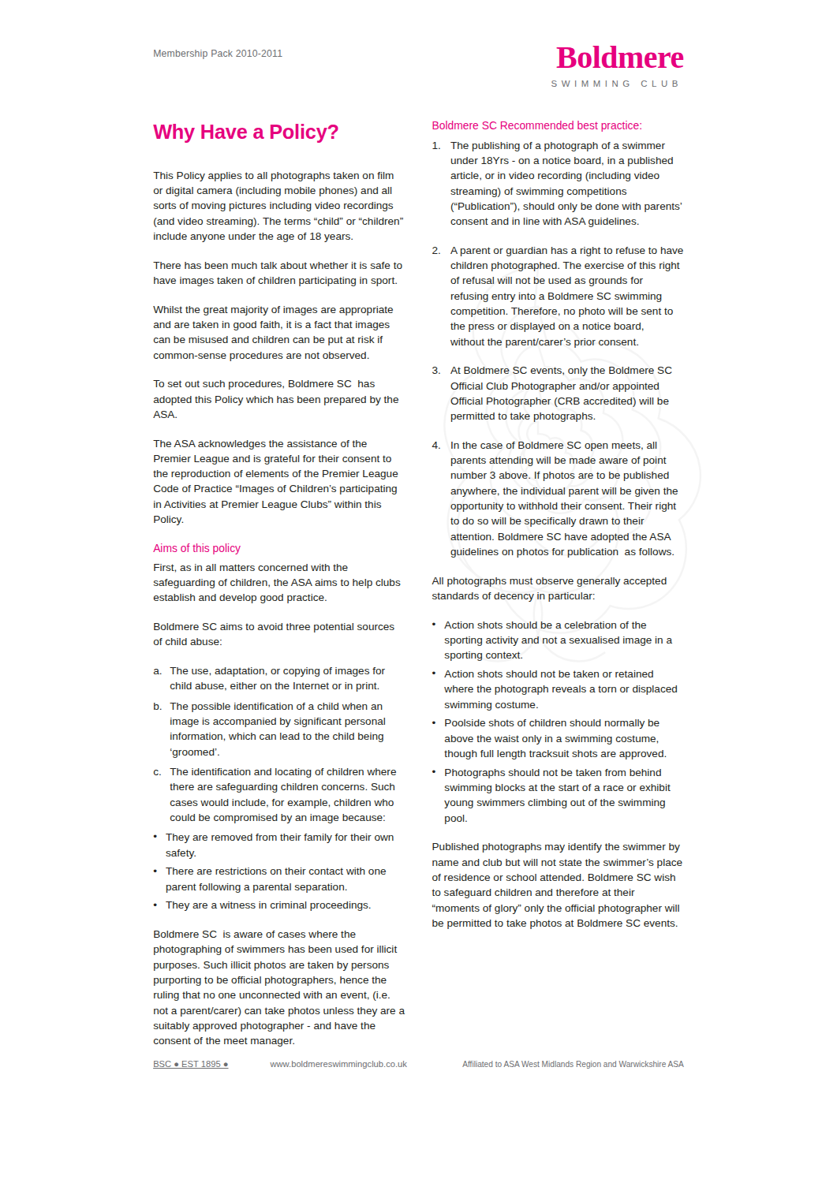Membership Pack 2010-2011
Boldmere
SWIMMING CLUB
Why Have a Policy?
This Policy applies to all photographs taken on film or digital camera (including mobile phones) and all sorts of moving pictures including video recordings (and video streaming). The terms “child” or “children” include anyone under the age of 18 years.
There has been much talk about whether it is safe to have images taken of children participating in sport.
Whilst the great majority of images are appropriate and are taken in good faith, it is a fact that images can be misused and children can be put at risk if common-sense procedures are not observed.
To set out such procedures, Boldmere SC has adopted this Policy which has been prepared by the ASA.
The ASA acknowledges the assistance of the Premier League and is grateful for their consent to the reproduction of elements of the Premier League Code of Practice “Images of Children’s participating in Activities at Premier League Clubs” within this Policy.
Aims of this policy
First, as in all matters concerned with the safeguarding of children, the ASA aims to help clubs establish and develop good practice.
Boldmere SC aims to avoid three potential sources of child abuse:
The use, adaptation, or copying of images for child abuse, either on the Internet or in print.
The possible identification of a child when an image is accompanied by significant personal information, which can lead to the child being ‘groomed’.
The identification and locating of children where there are safeguarding children concerns. Such cases would include, for example, children who could be compromised by an image because:
They are removed from their family for their own safety.
There are restrictions on their contact with one parent following a parental separation.
They are a witness in criminal proceedings.
Boldmere SC is aware of cases where the photographing of swimmers has been used for illicit purposes. Such illicit photos are taken by persons purporting to be official photographers, hence the ruling that no one unconnected with an event, (i.e. not a parent/carer) can take photos unless they are a suitably approved photographer - and have the consent of the meet manager.
Boldmere SC Recommended best practice:
The publishing of a photograph of a swimmer under 18Yrs - on a notice board, in a published article, or in video recording (including video streaming) of swimming competitions (“Publication”), should only be done with parents’ consent and in line with ASA guidelines.
A parent or guardian has a right to refuse to have children photographed. The exercise of this right of refusal will not be used as grounds for refusing entry into a Boldmere SC swimming competition. Therefore, no photo will be sent to the press or displayed on a notice board, without the parent/carer’s prior consent.
At Boldmere SC events, only the Boldmere SC Official Club Photographer and/or appointed Official Photographer (CRB accredited) will be permitted to take photographs.
In the case of Boldmere SC open meets, all parents attending will be made aware of point number 3 above. If photos are to be published anywhere, the individual parent will be given the opportunity to withhold their consent. Their right to do so will be specifically drawn to their attention. Boldmere SC have adopted the ASA guidelines on photos for publication as follows.
All photographs must observe generally accepted standards of decency in particular:
Action shots should be a celebration of the sporting activity and not a sexualised image in a sporting context.
Action shots should not be taken or retained where the photograph reveals a torn or displaced swimming costume.
Poolside shots of children should normally be above the waist only in a swimming costume, though full length tracksuit shots are approved.
Photographs should not be taken from behind swimming blocks at the start of a race or exhibit young swimmers climbing out of the swimming pool.
Published photographs may identify the swimmer by name and club but will not state the swimmer’s place of residence or school attended. Boldmere SC wish to safeguard children and therefore at their “moments of glory” only the official photographer will be permitted to take photos at Boldmere SC events.
BSC ● EST 1895 ● www.boldmereswimmingclub.co.uk Affiliated to ASA West Midlands Region and Warwickshire ASA